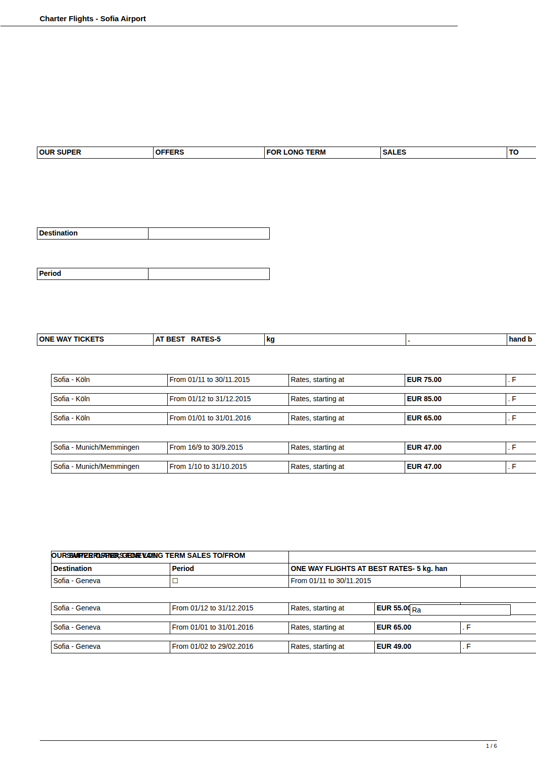Charter Flights - Sofia Airport
| OUR SUPER | OFFERS | FOR LONG TERM | SALES | TO |
| Destination | |
| Period | |
| ONE WAY TICKETS | AT BEST RATES-5 | kg | . | hand b |
| Sofia - Köln | From 01/11 to 30/11.2015 | Rates, starting at | EUR 75.00 | . F |
| Sofia - Köln | From 01/12 to 31/12.2015 | Rates, starting at | EUR 85.00 | . F |
| Sofia - Köln | From 01/01 to 31/01.2016 | Rates, starting at | EUR 65.00 | . F |
| Sofia - Munich/Memmingen | From 16/9 to 30/9.2015 | Rates, starting at | EUR 47.00 | . F |
| Sofia - Munich/Memmingen | From 1/10 to 31/10.2015 | Rates, starting at | EUR 47.00 | . F |
| OUR SUPER OFFERS FOR LONG TERM SALES TO/FROM SWITZERLAND, GENEVA!!! OUR SUPER OFFERS FOR LONG TERM SALES TO/FROM | |
| Destination | Period | ONE WAY FLIGHTS AT BEST RATES- 5 kg. han |
| Sofia - Geneva | ☐ | From 01/11 to 30/11.2015 | |
| Sofia - Geneva | From 01/12 to 31/12.2015 | Rates, starting at | EUR 55.00 | . F |
| Sofia - Geneva | From 01/01 to 31/01.2016 | Rates, starting at | EUR 65.00 | . F |
| Sofia - Geneva | From 01/02 to 29/02.2016 | Rates, starting at | EUR 49.00 | . F |
Ra
1 / 6